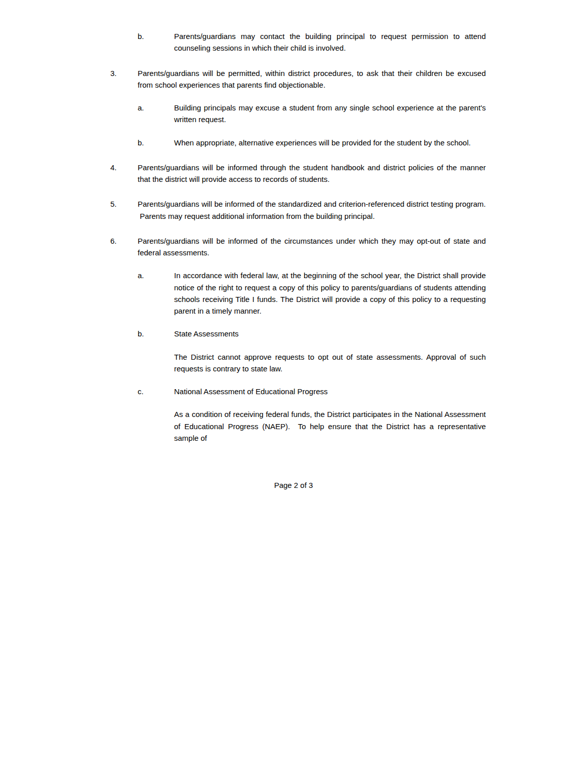b. Parents/guardians may contact the building principal to request permission to attend counseling sessions in which their child is involved.
3. Parents/guardians will be permitted, within district procedures, to ask that their children be excused from school experiences that parents find objectionable.
a. Building principals may excuse a student from any single school experience at the parent's written request.
b. When appropriate, alternative experiences will be provided for the student by the school.
4. Parents/guardians will be informed through the student handbook and district policies of the manner that the district will provide access to records of students.
5. Parents/guardians will be informed of the standardized and criterion-referenced district testing program. Parents may request additional information from the building principal.
6. Parents/guardians will be informed of the circumstances under which they may opt-out of state and federal assessments.
a. In accordance with federal law, at the beginning of the school year, the District shall provide notice of the right to request a copy of this policy to parents/guardians of students attending schools receiving Title I funds. The District will provide a copy of this policy to a requesting parent in a timely manner.
b. State Assessments
The District cannot approve requests to opt out of state assessments. Approval of such requests is contrary to state law.
c. National Assessment of Educational Progress
As a condition of receiving federal funds, the District participates in the National Assessment of Educational Progress (NAEP). To help ensure that the District has a representative sample of
Page 2 of 3